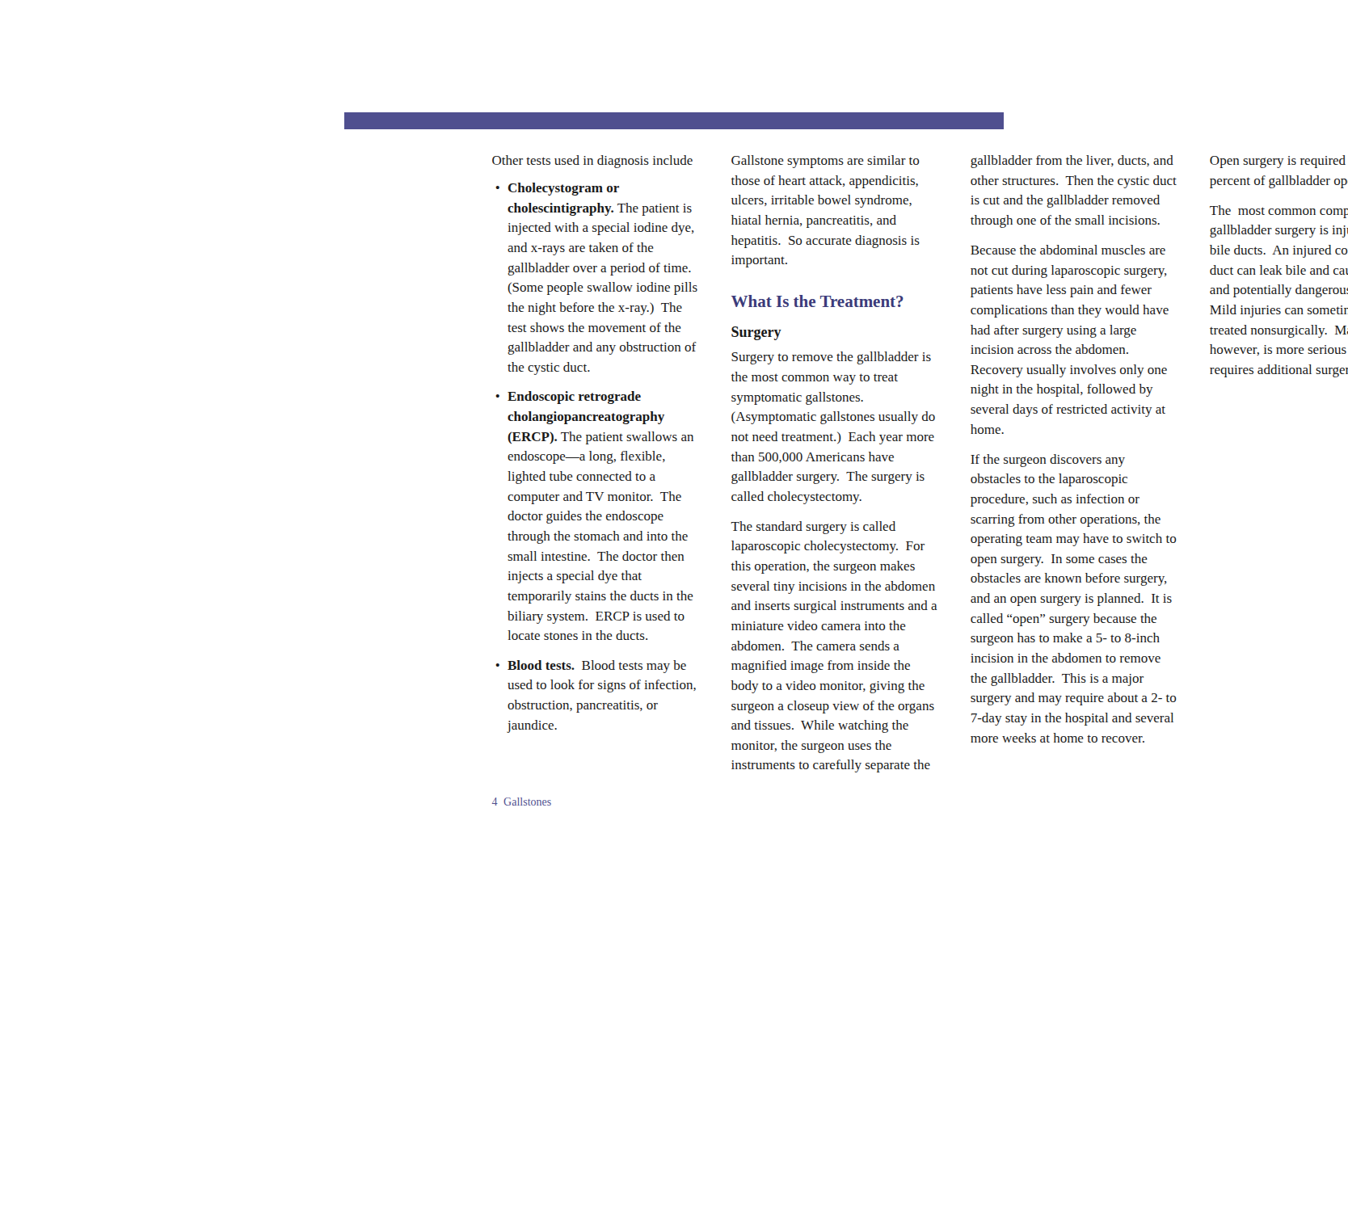Other tests used in diagnosis include
Cholecystogram or cholescintigraphy. The patient is injected with a special iodine dye, and x-rays are taken of the gallbladder over a period of time. (Some people swallow iodine pills the night before the x-ray.) The test shows the movement of the gallbladder and any obstruction of the cystic duct.
Endoscopic retrograde cholangiopancreatography (ERCP). The patient swallows an endoscope—a long, flexible, lighted tube connected to a computer and TV monitor. The doctor guides the endoscope through the stomach and into the small intestine. The doctor then injects a special dye that temporarily stains the ducts in the biliary system. ERCP is used to locate stones in the ducts.
Blood tests. Blood tests may be used to look for signs of infection, obstruction, pancreatitis, or jaundice.
Gallstone symptoms are similar to those of heart attack, appendicitis, ulcers, irritable bowel syndrome, hiatal hernia, pancreatitis, and hepatitis. So accurate diagnosis is important.
What Is the Treatment?
Surgery
Surgery to remove the gallbladder is the most common way to treat symptomatic gallstones. (Asymptomatic gallstones usually do not need treatment.) Each year more than 500,000 Americans have gallbladder surgery. The surgery is called cholecystectomy.
The standard surgery is called laparoscopic cholecystectomy. For this operation, the surgeon makes several tiny incisions in the abdomen and inserts surgical instruments and a miniature video camera into the abdomen. The camera sends a magnified image from inside the body to a video monitor, giving the surgeon a closeup view of the organs and tissues. While watching the monitor, the surgeon uses the instruments to carefully separate the gallbladder from the liver, ducts, and other structures. Then the cystic duct is cut and the gallbladder removed through one of the small incisions.
Because the abdominal muscles are not cut during laparoscopic surgery, patients have less pain and fewer complications than they would have had after surgery using a large incision across the abdomen. Recovery usually involves only one night in the hospital, followed by several days of restricted activity at home.
If the surgeon discovers any obstacles to the laparoscopic procedure, such as infection or scarring from other operations, the operating team may have to switch to open surgery. In some cases the obstacles are known before surgery, and an open surgery is planned. It is called “open” surgery because the surgeon has to make a 5- to 8-inch incision in the abdomen to remove the gallbladder. This is a major surgery and may require about a 2- to 7-day stay in the hospital and several more weeks at home to recover. Open surgery is required in about 5 percent of gallbladder operations.
The most common complication in gallbladder surgery is injury to the bile ducts. An injured common bile duct can leak bile and cause a painful and potentially dangerous infection. Mild injuries can sometimes be treated nonsurgically. Major injury, however, is more serious and requires additional surgery.
4 Gallstones